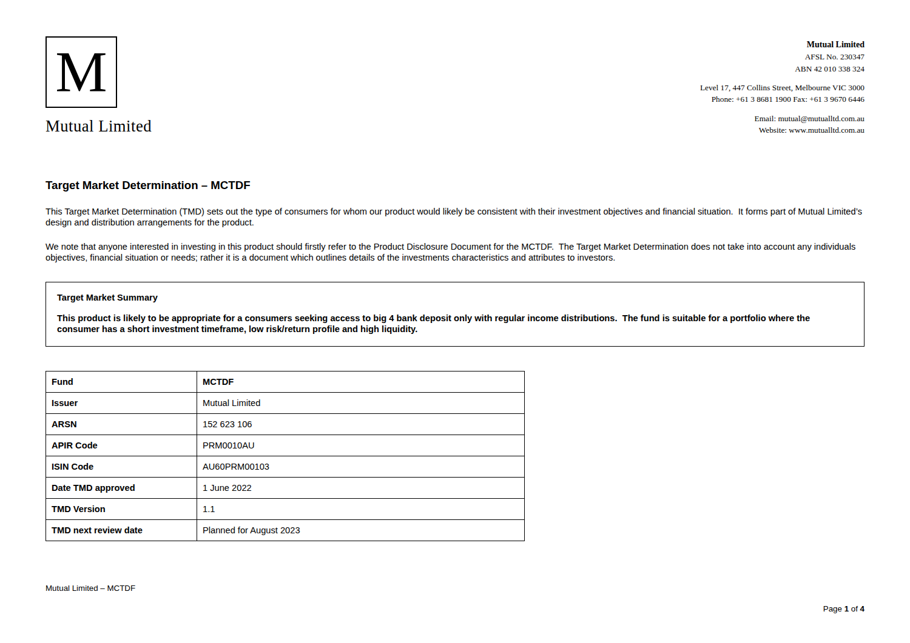M
Mutual Limited
Mutual Limited
AFSL No. 230347
ABN 42 010 338 324
Level 17, 447 Collins Street, Melbourne VIC 3000
Phone: +61 3 8681 1900 Fax: +61 3 9670 6446
Email: mutual@mutualltd.com.au
Website: www.mutualltd.com.au
Target Market Determination – MCTDF
This Target Market Determination (TMD) sets out the type of consumers for whom our product would likely be consistent with their investment objectives and financial situation. It forms part of Mutual Limited’s design and distribution arrangements for the product.
We note that anyone interested in investing in this product should firstly refer to the Product Disclosure Document for the MCTDF. The Target Market Determination does not take into account any individuals objectives, financial situation or needs; rather it is a document which outlines details of the investments characteristics and attributes to investors.
Target Market Summary
This product is likely to be appropriate for a consumers seeking access to big 4 bank deposit only with regular income distributions. The fund is suitable for a portfolio where the consumer has a short investment timeframe, low risk/return profile and high liquidity.
| Fund | MCTDF |
| Issuer | Mutual Limited |
| ARSN | 152 623 106 |
| APIR Code | PRM0010AU |
| ISIN Code | AU60PRM00103 |
| Date TMD approved | 1 June 2022 |
| TMD Version | 1.1 |
| TMD next review date | Planned for August 2023 |
Mutual Limited – MCTDF
Page 1 of 4